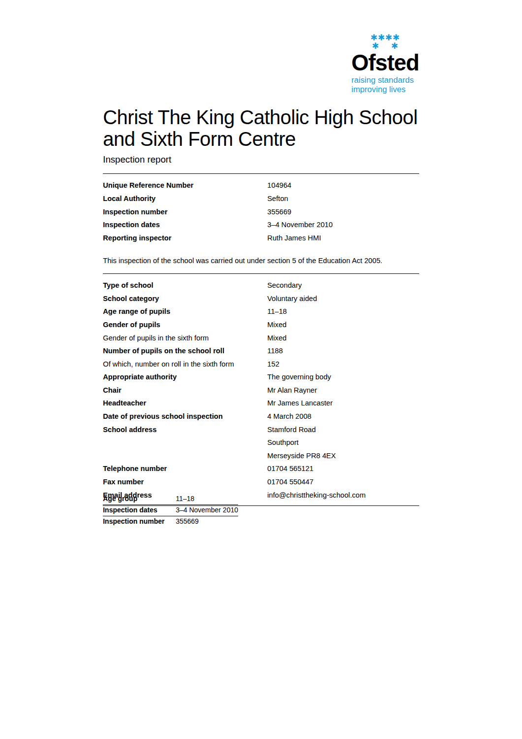✱✱✱✱
✱ ✱
Ofsted
raising standards
improving lives
Christ The King Catholic High School and Sixth Form Centre
Inspection report
| Unique Reference Number | 104964 |
| Local Authority | Sefton |
| Inspection number | 355669 |
| Inspection dates | 3–4 November 2010 |
| Reporting inspector | Ruth James HMI |
This inspection of the school was carried out under section 5 of the Education Act 2005.
| Type of school | Secondary |
| School category | Voluntary aided |
| Age range of pupils | 11–18 |
| Gender of pupils | Mixed |
| Gender of pupils in the sixth form | Mixed |
| Number of pupils on the school roll | 1188 |
| Of which, number on roll in the sixth form | 152 |
| Appropriate authority | The governing body |
| Chair | Mr Alan Rayner |
| Headteacher | Mr James Lancaster |
| Date of previous school inspection | 4 March 2008 |
| School address | Stamford Road |
| | Southport |
| | Merseyside PR8 4EX |
| Telephone number | 01704 565121 |
| Fax number | 01704 550447 |
| Email address | info@christtheking-school.com |
| Age group | 11–18 |
| Inspection dates | 3–4 November 2010 |
| Inspection number | 355669 |